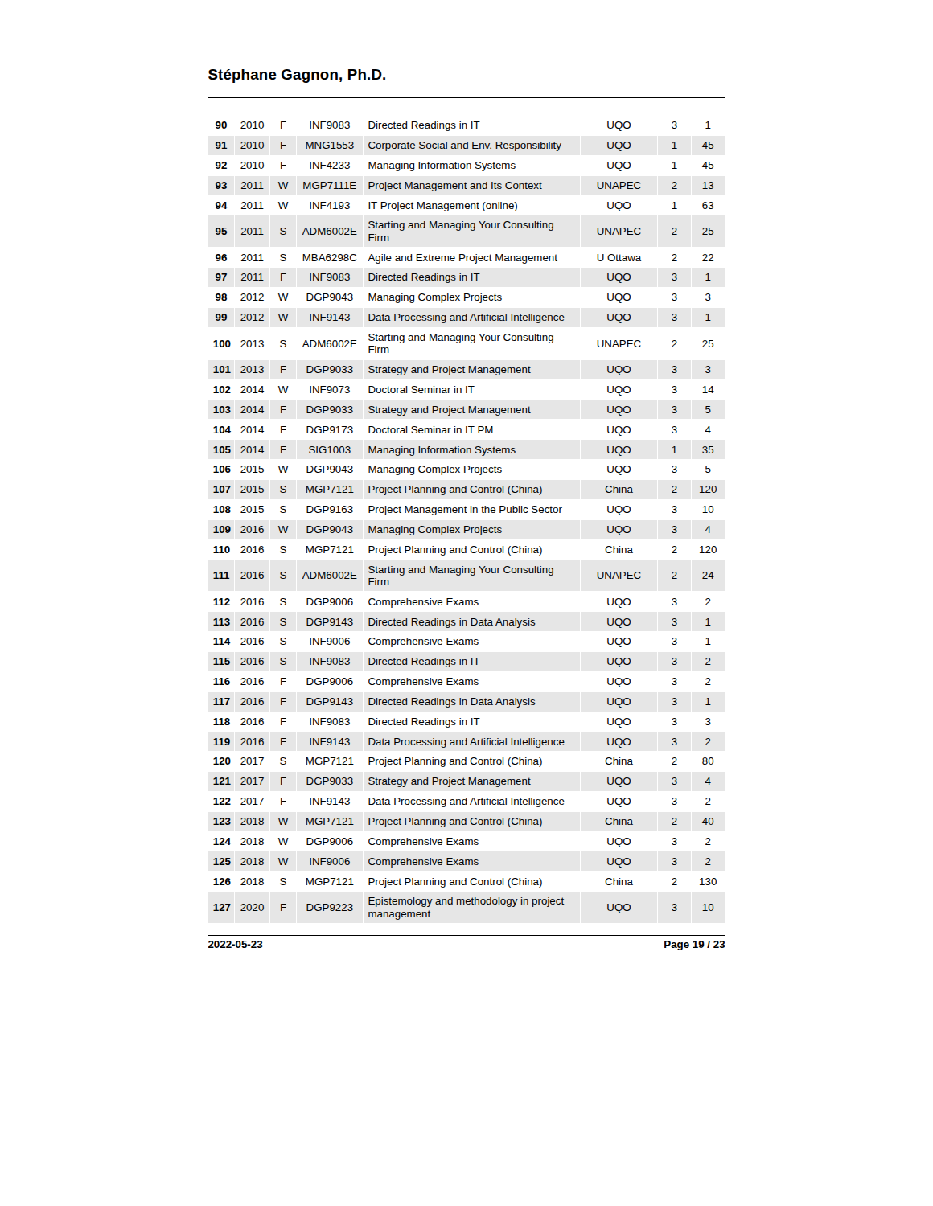Stéphane Gagnon, Ph.D.
| 90 | 2010 | F | INF9083 | Directed Readings in IT | UQO | 3 | 1 |
| 91 | 2010 | F | MNG1553 | Corporate Social and Env. Responsibility | UQO | 1 | 45 |
| 92 | 2010 | F | INF4233 | Managing Information Systems | UQO | 1 | 45 |
| 93 | 2011 | W | MGP7111E | Project Management and Its Context | UNAPEC | 2 | 13 |
| 94 | 2011 | W | INF4193 | IT Project Management (online) | UQO | 1 | 63 |
| 95 | 2011 | S | ADM6002E | Starting and Managing Your Consulting Firm | UNAPEC | 2 | 25 |
| 96 | 2011 | S | MBA6298C | Agile and Extreme Project Management | U Ottawa | 2 | 22 |
| 97 | 2011 | F | INF9083 | Directed Readings in IT | UQO | 3 | 1 |
| 98 | 2012 | W | DGP9043 | Managing Complex Projects | UQO | 3 | 3 |
| 99 | 2012 | W | INF9143 | Data Processing and Artificial Intelligence | UQO | 3 | 1 |
| 100 | 2013 | S | ADM6002E | Starting and Managing Your Consulting Firm | UNAPEC | 2 | 25 |
| 101 | 2013 | F | DGP9033 | Strategy and Project Management | UQO | 3 | 3 |
| 102 | 2014 | W | INF9073 | Doctoral Seminar in IT | UQO | 3 | 14 |
| 103 | 2014 | F | DGP9033 | Strategy and Project Management | UQO | 3 | 5 |
| 104 | 2014 | F | DGP9173 | Doctoral Seminar in IT PM | UQO | 3 | 4 |
| 105 | 2014 | F | SIG1003 | Managing Information Systems | UQO | 1 | 35 |
| 106 | 2015 | W | DGP9043 | Managing Complex Projects | UQO | 3 | 5 |
| 107 | 2015 | S | MGP7121 | Project Planning and Control (China) | China | 2 | 120 |
| 108 | 2015 | S | DGP9163 | Project Management in the Public Sector | UQO | 3 | 10 |
| 109 | 2016 | W | DGP9043 | Managing Complex Projects | UQO | 3 | 4 |
| 110 | 2016 | S | MGP7121 | Project Planning and Control (China) | China | 2 | 120 |
| 111 | 2016 | S | ADM6002E | Starting and Managing Your Consulting Firm | UNAPEC | 2 | 24 |
| 112 | 2016 | S | DGP9006 | Comprehensive Exams | UQO | 3 | 2 |
| 113 | 2016 | S | DGP9143 | Directed Readings in Data Analysis | UQO | 3 | 1 |
| 114 | 2016 | S | INF9006 | Comprehensive Exams | UQO | 3 | 1 |
| 115 | 2016 | S | INF9083 | Directed Readings in IT | UQO | 3 | 2 |
| 116 | 2016 | F | DGP9006 | Comprehensive Exams | UQO | 3 | 2 |
| 117 | 2016 | F | DGP9143 | Directed Readings in Data Analysis | UQO | 3 | 1 |
| 118 | 2016 | F | INF9083 | Directed Readings in IT | UQO | 3 | 3 |
| 119 | 2016 | F | INF9143 | Data Processing and Artificial Intelligence | UQO | 3 | 2 |
| 120 | 2017 | S | MGP7121 | Project Planning and Control (China) | China | 2 | 80 |
| 121 | 2017 | F | DGP9033 | Strategy and Project Management | UQO | 3 | 4 |
| 122 | 2017 | F | INF9143 | Data Processing and Artificial Intelligence | UQO | 3 | 2 |
| 123 | 2018 | W | MGP7121 | Project Planning and Control (China) | China | 2 | 40 |
| 124 | 2018 | W | DGP9006 | Comprehensive Exams | UQO | 3 | 2 |
| 125 | 2018 | W | INF9006 | Comprehensive Exams | UQO | 3 | 2 |
| 126 | 2018 | S | MGP7121 | Project Planning and Control (China) | China | 2 | 130 |
| 127 | 2020 | F | DGP9223 | Epistemology and methodology in project management | UQO | 3 | 10 |
2022-05-23 Page 19 / 23